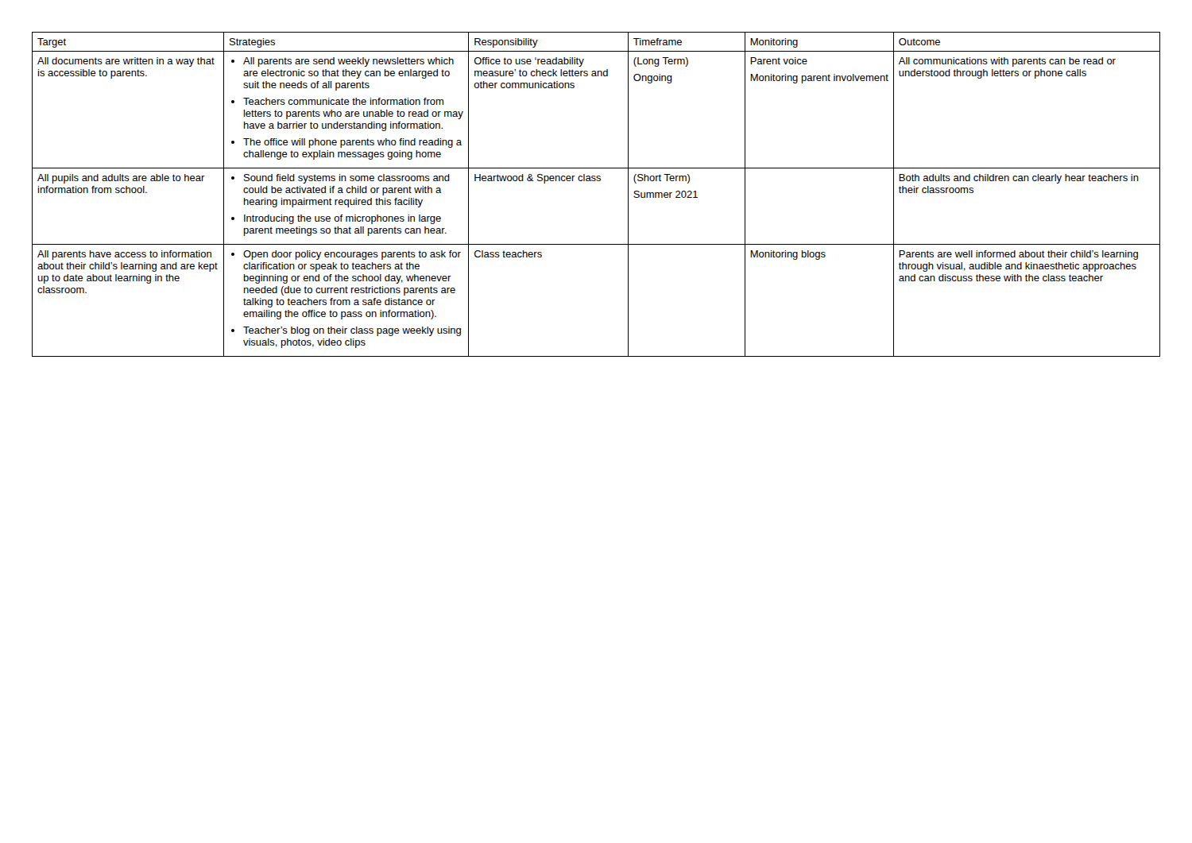| Target | Strategies | Responsibility | Timeframe | Monitoring | Outcome |
| --- | --- | --- | --- | --- | --- |
| All documents are written in a way that is accessible to parents. | All parents are send weekly newsletters which are electronic so that they can be enlarged to suit the needs of all parents Teachers communicate the information from letters to parents who are unable to read or may have a barrier to understanding information. The office will phone parents who find reading a challenge to explain messages going home | Office to use ‘readability measure’ to check letters and other communications | (Long Term) Ongoing | Parent voice Monitoring parent involvement | All communications with parents can be read or understood through letters or phone calls |
| All pupils and adults are able to hear information from school. | Sound field systems in some classrooms and could be activated if a child or parent with a hearing impairment required this facility Introducing the use of microphones in large parent meetings so that all parents can hear. | Heartwood & Spencer class | (Short Term) Summer 2021 | | Both adults and children can clearly hear teachers in their classrooms |
| All parents have access to information about their child’s learning and are kept up to date about learning in the classroom. | Open door policy encourages parents to ask for clarification or speak to teachers at the beginning or end of the school day, whenever needed (due to current restrictions parents are talking to teachers from a safe distance or emailing the office to pass on information). Teacher’s blog on their class page weekly using visuals, photos, video clips | Class teachers | | Monitoring blogs | Parents are well informed about their child’s learning through visual, audible and kinaesthetic approaches and can discuss these with the class teacher |